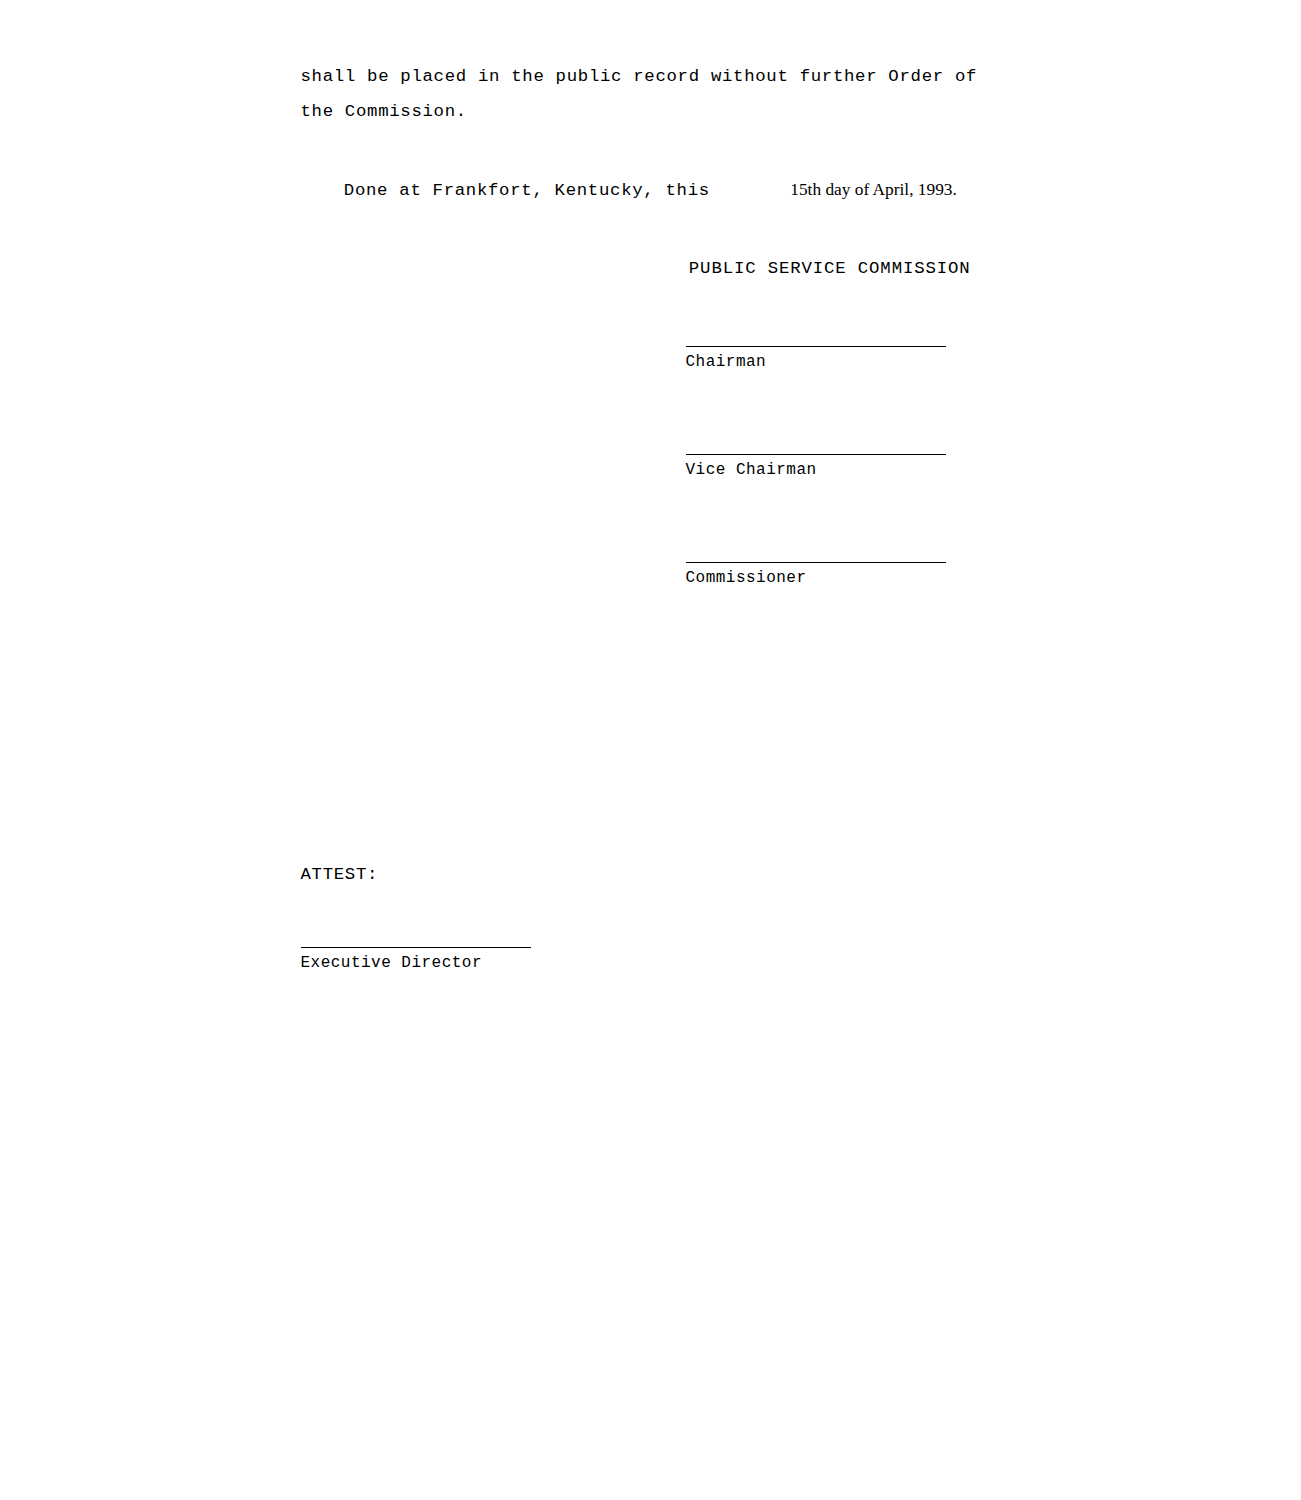shall be placed in the public record without further Order of the Commission.
Done at Frankfort, Kentucky, this 15th day of April, 1993.
PUBLIC SERVICE COMMISSION
​
Chairman
​
Vice Chairman
​
Commissioner
ATTEST:
​
Executive Director